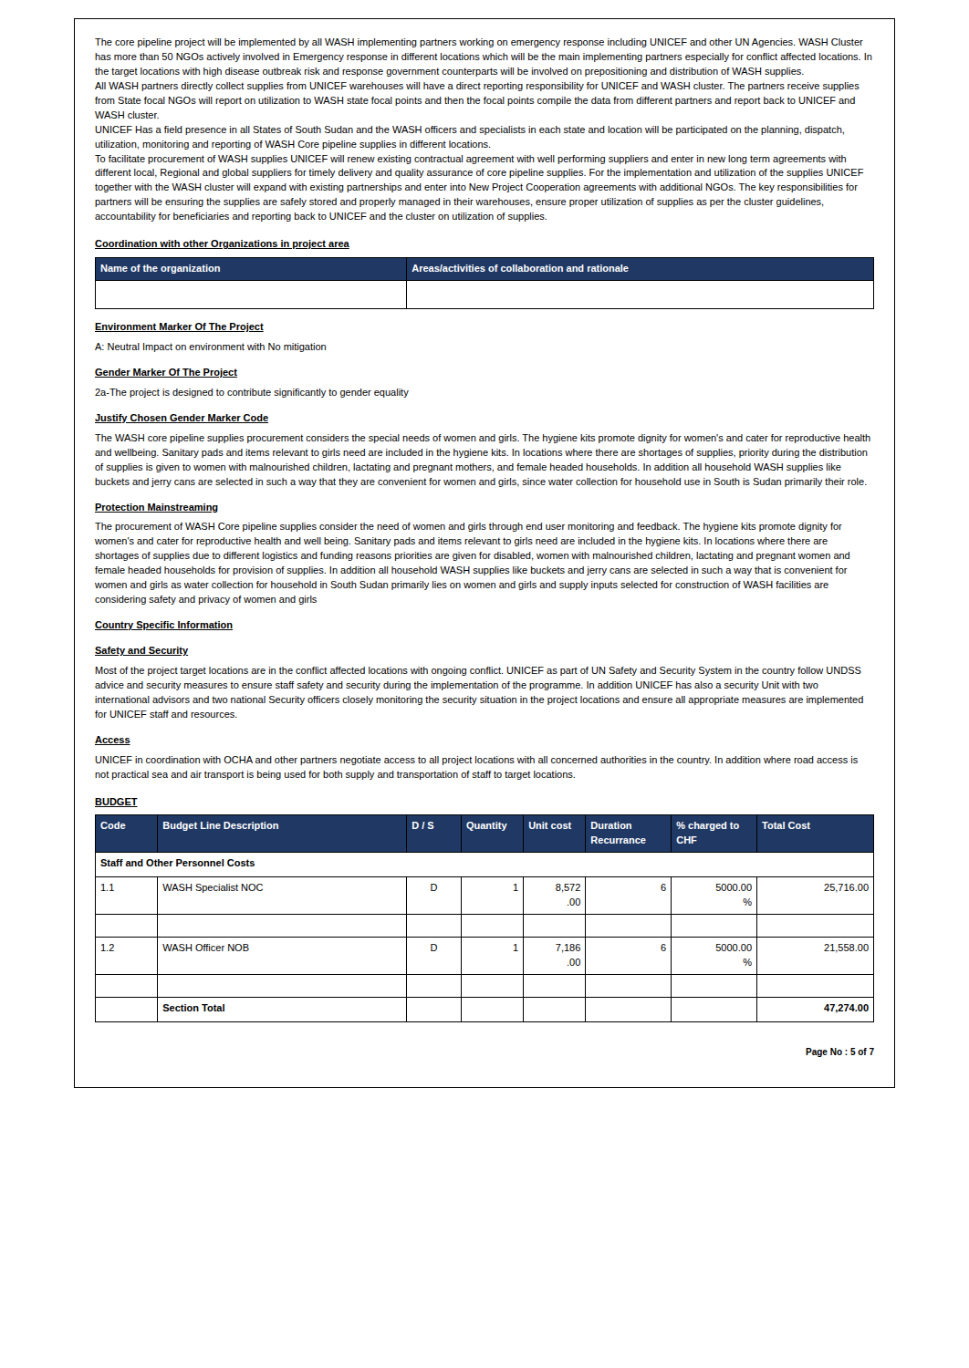The core pipeline project will be implemented by all WASH implementing partners working on emergency response including UNICEF and other UN Agencies. WASH Cluster has more than 50 NGOs actively involved in Emergency response in different locations which will be the main implementing partners especially for conflict affected locations. In the target locations with high disease outbreak risk and response government counterparts will be involved on prepositioning and distribution of WASH supplies.
All WASH partners directly collect supplies from UNICEF warehouses will have a direct reporting responsibility for UNICEF and WASH cluster. The partners receive supplies from State focal NGOs will report on utilization to WASH state focal points and then the focal points compile the data from different partners and report back to UNICEF and WASH cluster.
UNICEF Has a field presence in all States of South Sudan and the WASH officers and specialists in each state and location will be participated on the planning, dispatch, utilization, monitoring and reporting of WASH Core pipeline supplies in different locations.
To facilitate procurement of WASH supplies UNICEF will renew existing contractual agreement with well performing suppliers and enter in new long term agreements with different local, Regional and global suppliers for timely delivery and quality assurance of core pipeline supplies. For the implementation and utilization of the supplies UNICEF together with the WASH cluster will expand with existing partnerships and enter into New Project Cooperation agreements with additional NGOs. The key responsibilities for partners will be ensuring the supplies are safely stored and properly managed in their warehouses, ensure proper utilization of supplies as per the cluster guidelines, accountability for beneficiaries and reporting back to UNICEF and the cluster on utilization of supplies.
Coordination with other Organizations in project area
| Name of the organization | Areas/activities of collaboration and rationale |
| --- | --- |
Environment Marker Of The Project
A: Neutral Impact on environment with No mitigation
Gender Marker Of The Project
2a-The project is designed to contribute significantly to gender equality
Justify Chosen Gender Marker Code
The WASH core pipeline supplies procurement considers the special needs of women and girls. The hygiene kits promote dignity for women's and cater for reproductive health and wellbeing. Sanitary pads and items relevant to girls need are included in the hygiene kits. In locations where there are shortages of supplies, priority during the distribution of supplies is given to women with malnourished children, lactating and pregnant mothers, and female headed households. In addition all household WASH supplies like buckets and jerry cans are selected in such a way that they are convenient for women and girls, since water collection for household use in South is Sudan primarily their role.
Protection Mainstreaming
The procurement of WASH Core pipeline supplies consider the need of women and girls through end user monitoring and feedback. The hygiene kits promote dignity for women's and cater for reproductive health and well being. Sanitary pads and items relevant to girls need are included in the hygiene kits. In locations where there are shortages of supplies due to different logistics and funding reasons priorities are given for disabled, women with malnourished children, lactating and pregnant women and female headed households for provision of supplies. In addition all household WASH supplies like buckets and jerry cans are selected in such a way that is convenient for women and girls as water collection for household in South Sudan primarily lies on women and girls and supply inputs selected for construction of WASH facilities are considering safety and privacy of women and girls
Country Specific Information
Safety and Security
Most of the project target locations are in the conflict affected locations with ongoing conflict. UNICEF as part of UN Safety and Security System in the country follow UNDSS advice and security measures to ensure staff safety and security during the implementation of the programme. In addition UNICEF has also a security Unit with two international advisors and two national Security officers closely monitoring the security situation in the project locations and ensure all appropriate measures are implemented for UNICEF staff and resources.
Access
UNICEF in coordination with OCHA and other partners negotiate access to all project locations with all concerned authorities in the country. In addition where road access is not practical sea and air transport is being used for both supply and transportation of staff to target locations.
BUDGET
| Code | Budget Line Description | D / S | Quantity | Unit cost | Duration Recurrance | % charged to CHF | Total Cost |
| --- | --- | --- | --- | --- | --- | --- | --- |
| Staff and Other Personnel Costs |
| 1.1 | WASH Specialist NOC | D | 1 | 8,572 .00 | 6 | 5000.00 % | 25,716.00 |
| 1.2 | WASH Officer NOB | D | 1 | 7,186 .00 | 6 | 5000.00 % | 21,558.00 |
| | Section Total | | | | | | 47,274.00 |
Page No : 5 of 7